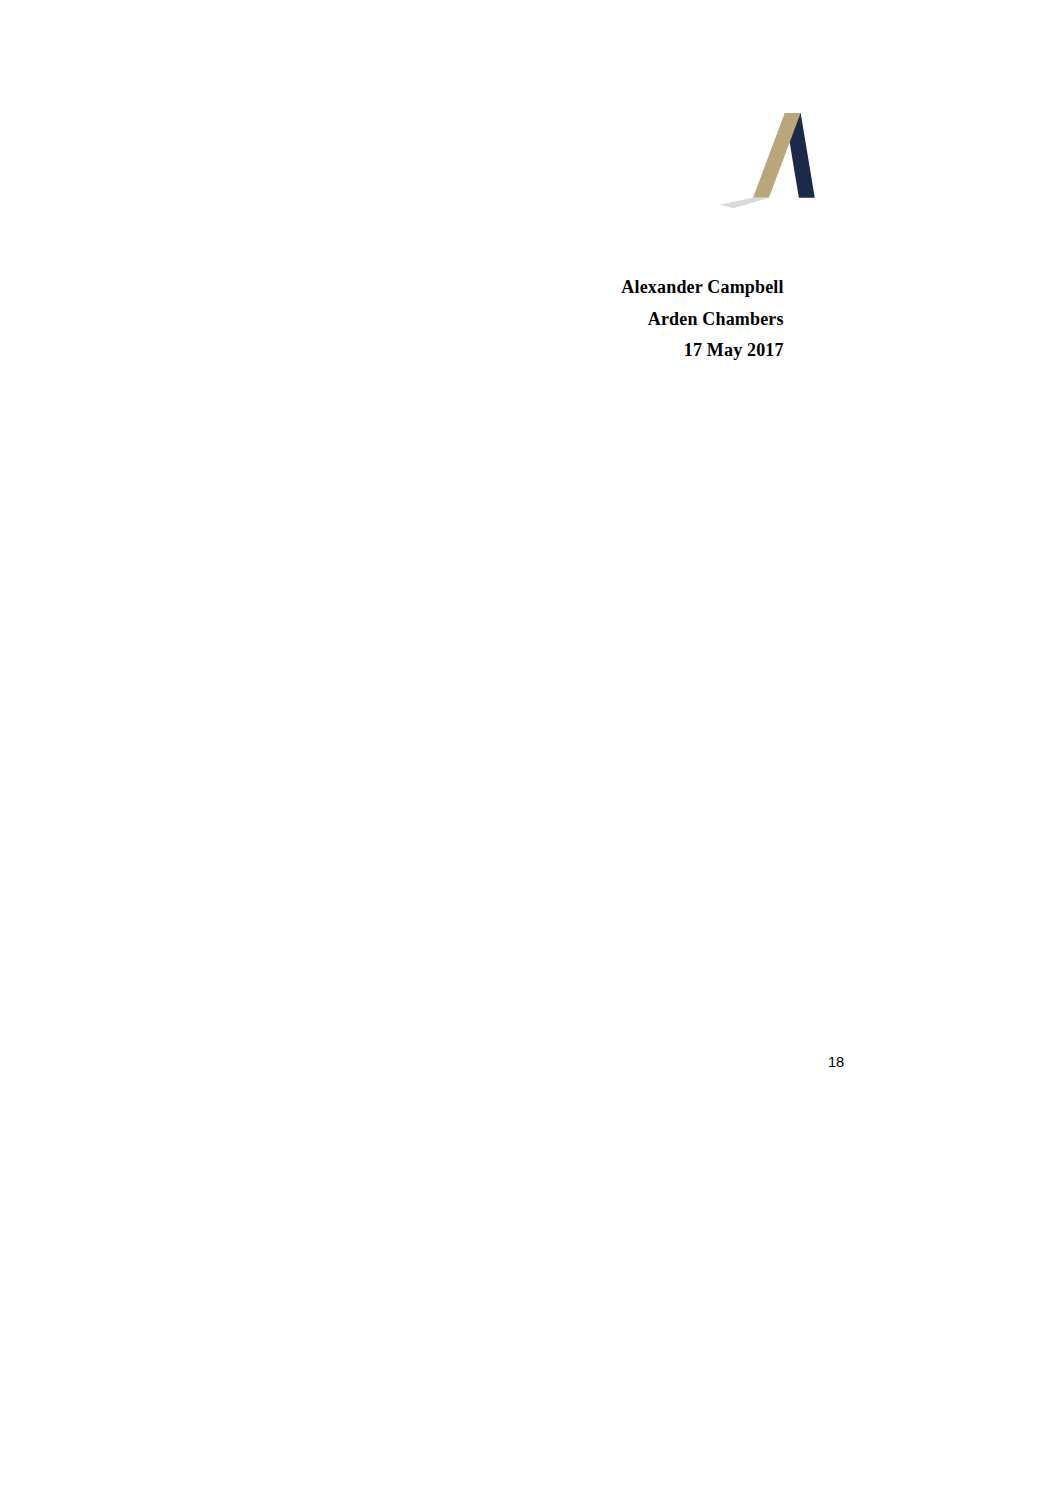Alexander Campbell
Arden Chambers
17 May 2017
18